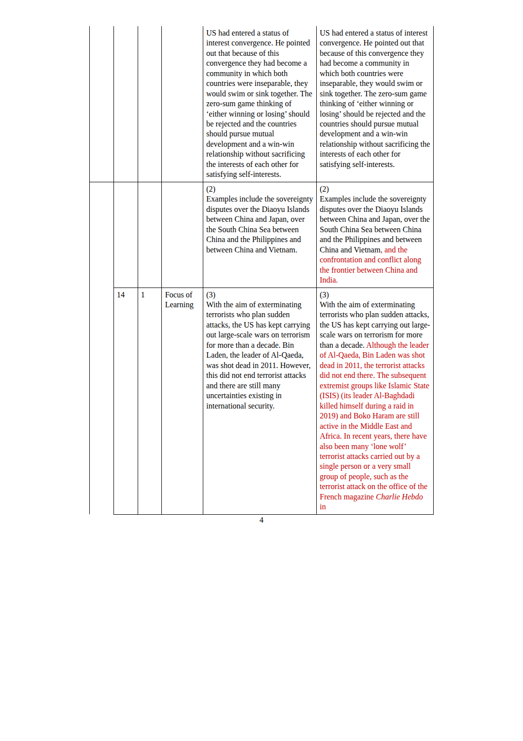| | | | | US had entered a status of interest convergence. He pointed out that because of this convergence they had become a community in which both countries were inseparable, they would swim or sink together. The zero-sum game thinking of ‘either winning or losing’ should be rejected and the countries should pursue mutual development and a win-win relationship without sacrificing the interests of each other for satisfying self-interests. | US had entered a status of interest convergence. He pointed out that because of this convergence they had become a community in which both countries were inseparable, they would swim or sink together. The zero-sum game thinking of ‘either winning or losing’ should be rejected and the countries should pursue mutual development and a win-win relationship without sacrificing the interests of each other for satisfying self-interests. |
| | | | | (2) Examples include the sovereignty disputes over the Diaoyu Islands between China and Japan, over the South China Sea between China and the Philippines and between China and Vietnam. | (2) Examples include the sovereignty disputes over the Diaoyu Islands between China and Japan, over the South China Sea between China and the Philippines and between China and Vietnam , and the confrontation and conflict along the frontier between China and India. |
| | 14 | 1 | Focus of Learning | (3) With the aim of exterminating terrorists who plan sudden attacks, the US has kept carrying out large-scale wars on terrorism for more than a decade. Bin Laden, the leader of Al-Qaeda, was shot dead in 2011. However, this did not end terrorist attacks and there are still many uncertainties existing in international security. | (3) With the aim of exterminating terrorists who plan sudden attacks, the US has kept carrying out large-scale wars on terrorism for more than a decade. Although the leader of Al-Qaeda, Bin Laden was shot dead in 2011, the terrorist attacks did not end there. The subsequent extremist groups like Islamic State (ISIS) (its leader Al-Baghdadi killed himself during a raid in 2019) and Boko Haram are still active in the Middle East and Africa. In recent years, there have also been many ‘lone wolf’ terrorist attacks carried out by a single person or a very small group of people, such as the terrorist attack on the office of the French magazine Charlie Hebdo in |
4